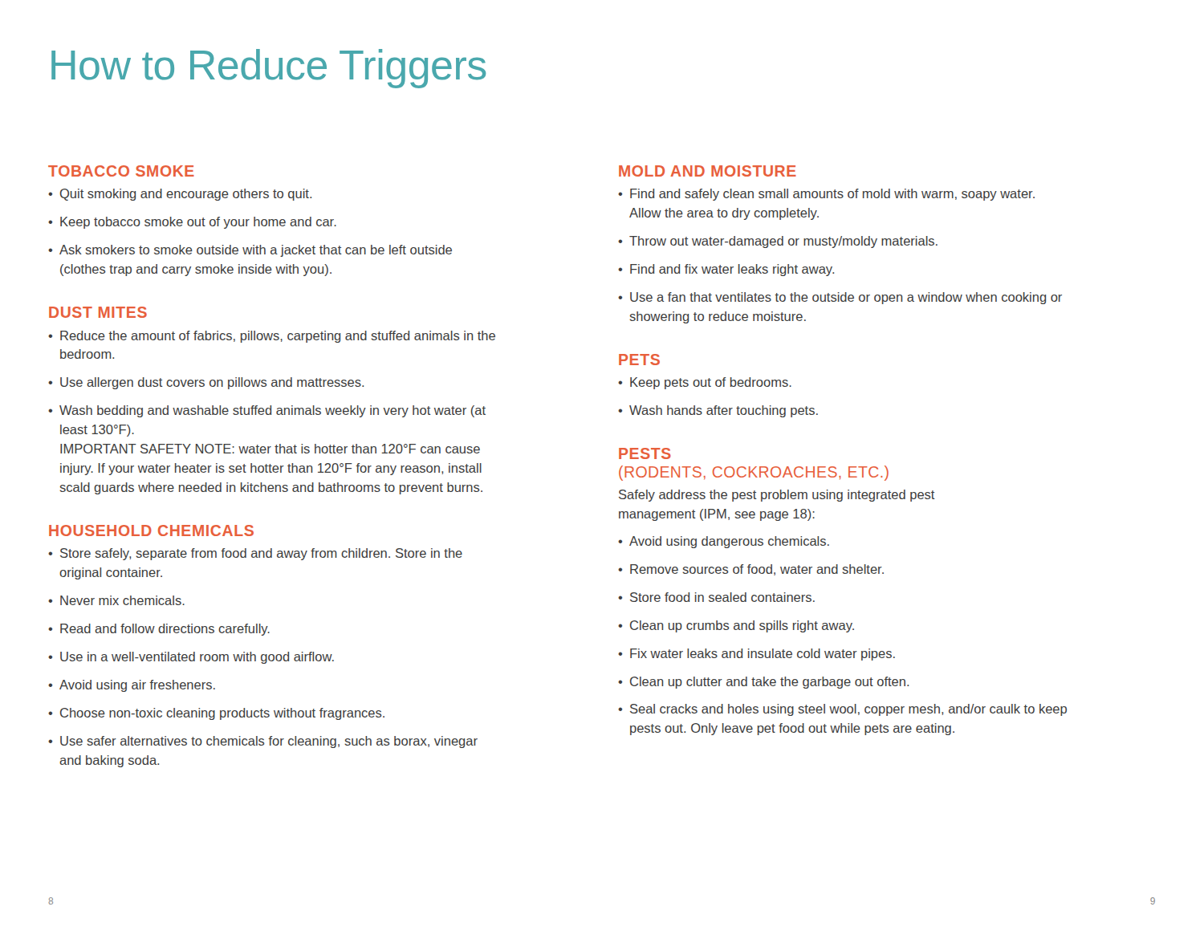How to Reduce Triggers
Tobacco Smoke
Quit smoking and encourage others to quit.
Keep tobacco smoke out of your home and car.
Ask smokers to smoke outside with a jacket that can be left outside (clothes trap and carry smoke inside with you).
Dust Mites
Reduce the amount of fabrics, pillows, carpeting and stuffed animals in the bedroom.
Use allergen dust covers on pillows and mattresses.
Wash bedding and washable stuffed animals weekly in very hot water (at least 130°F).
IMPORTANT SAFETY NOTE: water that is hotter than 120°F can cause injury. If your water heater is set hotter than 120°F for any reason, install scald guards where needed in kitchens and bathrooms to prevent burns.
Household Chemicals
Store safely, separate from food and away from children. Store in the original container.
Never mix chemicals.
Read and follow directions carefully.
Use in a well-ventilated room with good airflow.
Avoid using air fresheners.
Choose non-toxic cleaning products without fragrances.
Use safer alternatives to chemicals for cleaning, such as borax, vinegar and baking soda.
Mold and Moisture
Find and safely clean small amounts of mold with warm, soapy water. Allow the area to dry completely.
Throw out water-damaged or musty/moldy materials.
Find and fix water leaks right away.
Use a fan that ventilates to the outside or open a window when cooking or showering to reduce moisture.
Pets
Keep pets out of bedrooms.
Wash hands after touching pets.
Pests(Rodents, Cockroaches, etc.)
Safely address the pest problem using integrated pest management (IPM, see page 18):
Avoid using dangerous chemicals.
Remove sources of food, water and shelter.
Store food in sealed containers.
Clean up crumbs and spills right away.
Fix water leaks and insulate cold water pipes.
Clean up clutter and take the garbage out often.
Seal cracks and holes using steel wool, copper mesh, and/or caulk to keep pests out. Only leave pet food out while pets are eating.
8
9